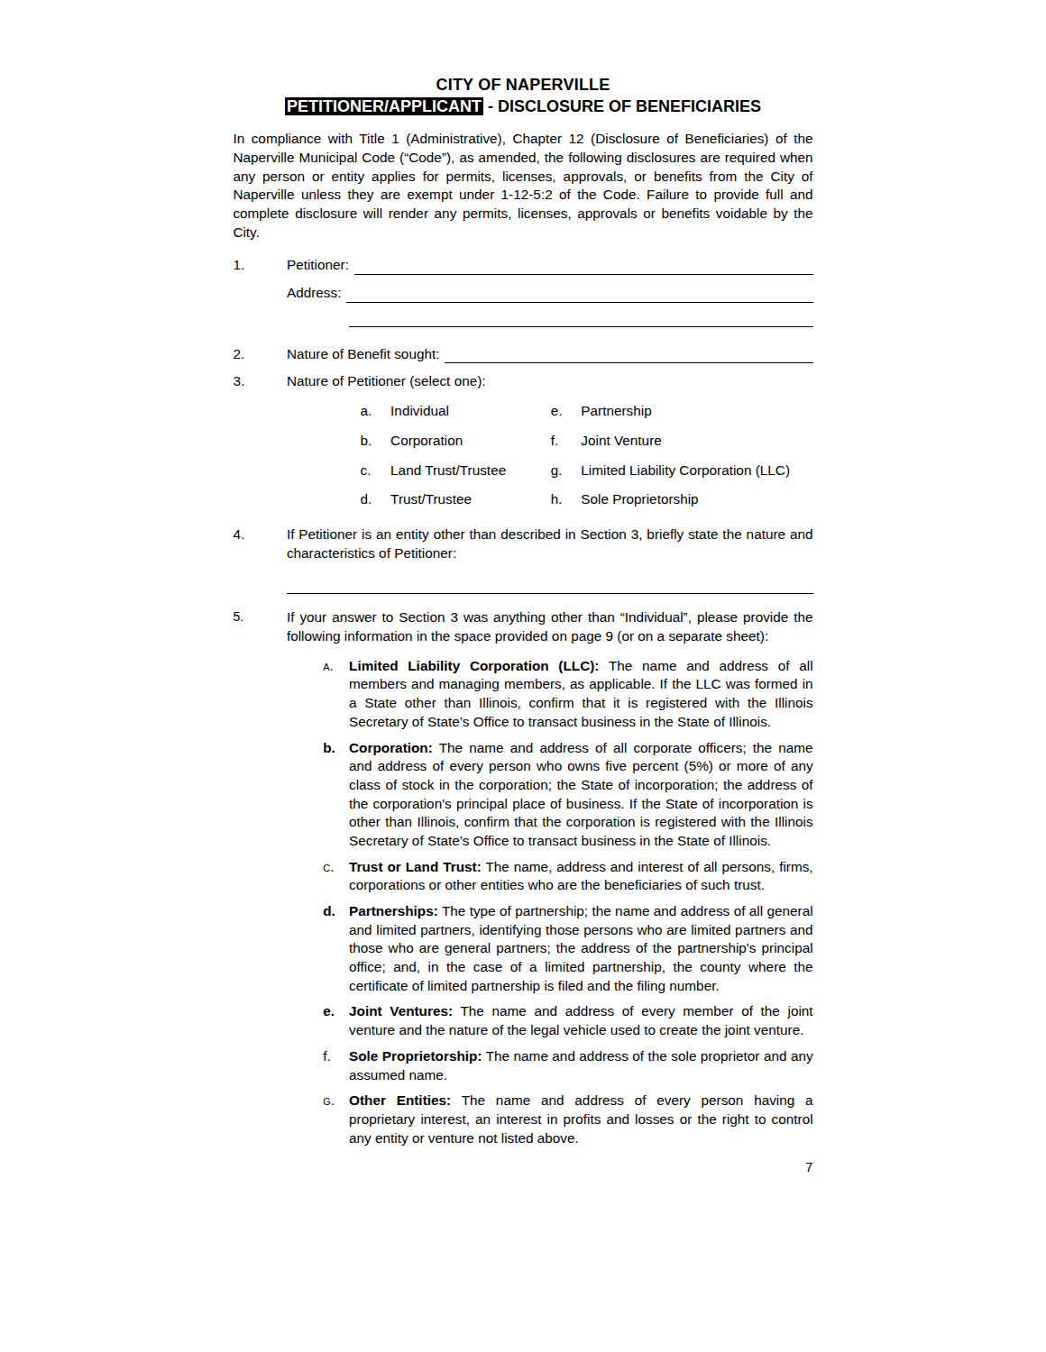CITY OF NAPERVILLE
PETITIONER/APPLICANT - DISCLOSURE OF BENEFICIARIES
In compliance with Title 1 (Administrative), Chapter 12 (Disclosure of Beneficiaries) of the Naperville Municipal Code (“Code”), as amended, the following disclosures are required when any person or entity applies for permits, licenses, approvals, or benefits from the City of Naperville unless they are exempt under 1-12-5:2 of the Code. Failure to provide full and complete disclosure will render any permits, licenses, approvals or benefits voidable by the City.
1.
Petitioner:
Address:
2.
Nature of Benefit sought:
3.
Nature of Petitioner (select one):
a.
Individual
e.
Partnership
b.
Corporation
f.
Joint Venture
c.
Land Trust/Trustee
g.
Limited Liability Corporation (LLC)
d.
Trust/Trustee
h.
Sole Proprietorship
4.
If Petitioner is an entity other than described in Section 3, briefly state the nature and characteristics of Petitioner:
5.
If your answer to Section 3 was anything other than “Individual”, please provide the following information in the space provided on page 9 (or on a separate sheet):
a. Limited Liability Corporation (LLC): The name and address of all members and managing members, as applicable. If the LLC was formed in a State other than Illinois, confirm that it is registered with the Illinois Secretary of State’s Office to transact business in the State of Illinois.
b. Corporation: The name and address of all corporate officers; the name and address of every person who owns five percent (5%) or more of any class of stock in the corporation; the State of incorporation; the address of the corporation's principal place of business. If the State of incorporation is other than Illinois, confirm that the corporation is registered with the Illinois Secretary of State’s Office to transact business in the State of Illinois.
c. Trust or Land Trust: The name, address and interest of all persons, firms, corporations or other entities who are the beneficiaries of such trust.
d. Partnerships: The type of partnership; the name and address of all general and limited partners, identifying those persons who are limited partners and those who are general partners; the address of the partnership's principal office; and, in the case of a limited partnership, the county where the certificate of limited partnership is filed and the filing number.
e. Joint Ventures: The name and address of every member of the joint venture and the nature of the legal vehicle used to create the joint venture.
f. Sole Proprietorship: The name and address of the sole proprietor and any assumed name.
g. Other Entities: The name and address of every person having a proprietary interest, an interest in profits and losses or the right to control any entity or venture not listed above.
7